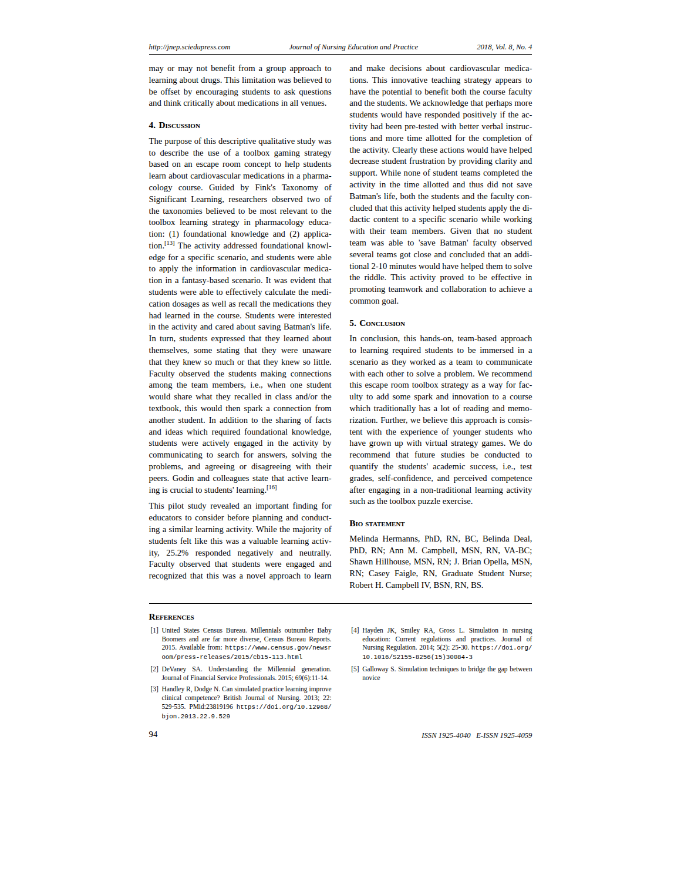http://jnep.sciedupress.com
Journal of Nursing Education and Practice
2018, Vol. 8, No. 4
may or may not benefit from a group approach to learning about drugs. This limitation was believed to be offset by encouraging students to ask questions and think critically about medications in all venues.
4. Discussion
The purpose of this descriptive qualitative study was to describe the use of a toolbox gaming strategy based on an escape room concept to help students learn about cardiovascular medications in a pharmacology course. Guided by Fink's Taxonomy of Significant Learning, researchers observed two of the taxonomies believed to be most relevant to the toolbox learning strategy in pharmacology education: (1) foundational knowledge and (2) application.[13] The activity addressed foundational knowledge for a specific scenario, and students were able to apply the information in cardiovascular medication in a fantasy-based scenario. It was evident that students were able to effectively calculate the medication dosages as well as recall the medications they had learned in the course. Students were interested in the activity and cared about saving Batman's life. In turn, students expressed that they learned about themselves, some stating that they were unaware that they knew so much or that they knew so little. Faculty observed the students making connections among the team members, i.e., when one student would share what they recalled in class and/or the textbook, this would then spark a connection from another student. In addition to the sharing of facts and ideas which required foundational knowledge, students were actively engaged in the activity by communicating to search for answers, solving the problems, and agreeing or disagreeing with their peers. Godin and colleagues state that active learning is crucial to students' learning.[16]
This pilot study revealed an important finding for educators to consider before planning and conducting a similar learning activity. While the majority of students felt like this was a valuable learning activity, 25.2% responded negatively and neutrally. Faculty observed that students were engaged and recognized that this was a novel approach to learn and make decisions about cardiovascular medications. This innovative teaching strategy appears to have the potential to benefit both the course faculty and the students. We acknowledge that perhaps more students would have responded positively if the activity had been pre-tested with better verbal instructions and more time allotted for the completion of the activity. Clearly these actions would have helped decrease student frustration by providing clarity and support. While none of student teams completed the activity in the time allotted and thus did not save Batman's life, both the students and the faculty concluded that this activity helped students apply the didactic content to a specific scenario while working with their team members. Given that no student team was able to 'save Batman' faculty observed several teams got close and concluded that an additional 2-10 minutes would have helped them to solve the riddle. This activity proved to be effective in promoting teamwork and collaboration to achieve a common goal.
5. Conclusion
In conclusion, this hands-on, team-based approach to learning required students to be immersed in a scenario as they worked as a team to communicate with each other to solve a problem. We recommend this escape room toolbox strategy as a way for faculty to add some spark and innovation to a course which traditionally has a lot of reading and memorization. Further, we believe this approach is consistent with the experience of younger students who have grown up with virtual strategy games. We do recommend that future studies be conducted to quantify the students' academic success, i.e., test grades, self-confidence, and perceived competence after engaging in a non-traditional learning activity such as the toolbox puzzle exercise.
Bio statement
Melinda Hermanns, PhD, RN, BC, Belinda Deal, PhD, RN; Ann M. Campbell, MSN, RN, VA-BC; Shawn Hillhouse, MSN, RN; J. Brian Opella, MSN, RN; Casey Faigle, RN, Graduate Student Nurse; Robert H. Campbell IV, BSN, RN, BS.
References
United States Census Bureau. Millennials outnumber Baby Boomers and are far more diverse, Census Bureau Reports. 2015. Available from: https://www.census.gov/newsroom/press-releases/2015/cb15-113.html
DeVaney SA. Understanding the Millennial generation. Journal of Financial Service Professionals. 2015; 69(6):11-14.
Handley R, Dodge N. Can simulated practice learning improve clinical competence? British Journal of Nursing. 2013; 22: 529-535. PMid:23819196 https://doi.org/10.12968/bjon.2013.22.9.529
Hayden JK, Smiley RA, Gross L. Simulation in nursing education: Current regulations and practices. Journal of Nursing Regulation. 2014; 5(2): 25-30. https://doi.org/10.1016/S2155-8256(15)30084-3
Galloway S. Simulation techniques to bridge the gap between novice
94
ISSN 1925-4040 E-ISSN 1925-4059